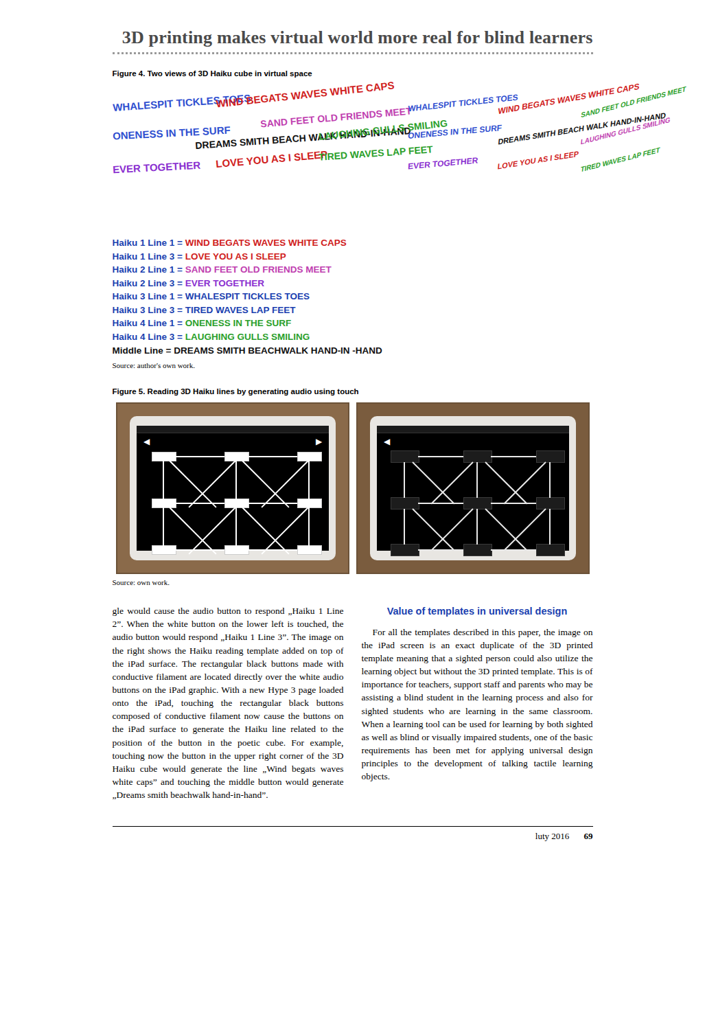3D printing makes virtual world more real for blind learners
Figure 4. Two views of 3D Haiku cube in virtual space
WHALESPIT TICKLES TOES WIND BEGATS WAVES WHITE CAPS ONENESS IN THE SURF SAND FEET OLD FRIENDS MEET DREAMS SMITH BEACH WALK HAND-IN-HAND LAUGHING GULLS SMILING EVER TOGETHER LOVE YOU AS I SLEEP TIRED WAVES LAP FEET WHALESPIT TICKLES TOES WIND BEGATS WAVES WHITE CAPS ONENESS IN THE SURF DREAMS SMITH BEACH WALK HAND-IN-HAND EVER TOGETHER LOVE YOU AS I SLEEP SAND FEET OLD FRIENDS MEET LAUGHING GULLS SMILING TIRED WAVES LAP FEET
Haiku 1 Line 1 = WIND BEGATS WAVES WHITE CAPS
Haiku 1 Line 3 = LOVE YOU AS I SLEEP
Haiku 2 Line 1 = SAND FEET OLD FRIENDS MEET
Haiku 2 Line 3 = EVER TOGETHER
Haiku 3 Line 1 = WHALESPIT TICKLES TOES
Haiku 3 Line 3 = TIRED WAVES LAP FEET
Haiku 4 Line 1 = ONENESS IN THE SURF
Haiku 4 Line 3 = LAUGHING GULLS SMILING
Middle Line = DREAMS SMITH BEACHWALK HAND-IN -HAND
Source: author's own work.
Figure 5. Reading 3D Haiku lines by generating audio using touch
◀
▶
◀
Source: own work.
gle would cause the audio button to respond „Haiku 1 Line 2”. When the white button on the lower left is touched, the audio button would respond „Haiku 1 Line 3”. The image on the right shows the Haiku reading template added on top of the iPad surface. The rectangular black buttons made with conductive filament are located directly over the white audio buttons on the iPad graphic. With a new Hype 3 page loaded onto the iPad, touching the rectangular black buttons composed of conductive filament now cause the buttons on the iPad surface to generate the Haiku line related to the position of the button in the poetic cube. For example, touching now the button in the upper right corner of the 3D Haiku cube would generate the line „Wind begats waves white caps” and touching the middle button would generate „Dreams smith beachwalk hand-in-hand”.
Value of templates in universal design
For all the templates described in this paper, the image on the iPad screen is an exact duplicate of the 3D printed template meaning that a sighted person could also utilize the learning object but without the 3D printed template. This is of importance for teachers, support staff and parents who may be assisting a blind student in the learning process and also for sighted students who are learning in the same classroom. When a learning tool can be used for learning by both sighted as well as blind or visually impaired students, one of the basic requirements has been met for applying universal design principles to the development of talking tactile learning objects.
luty 2016 69